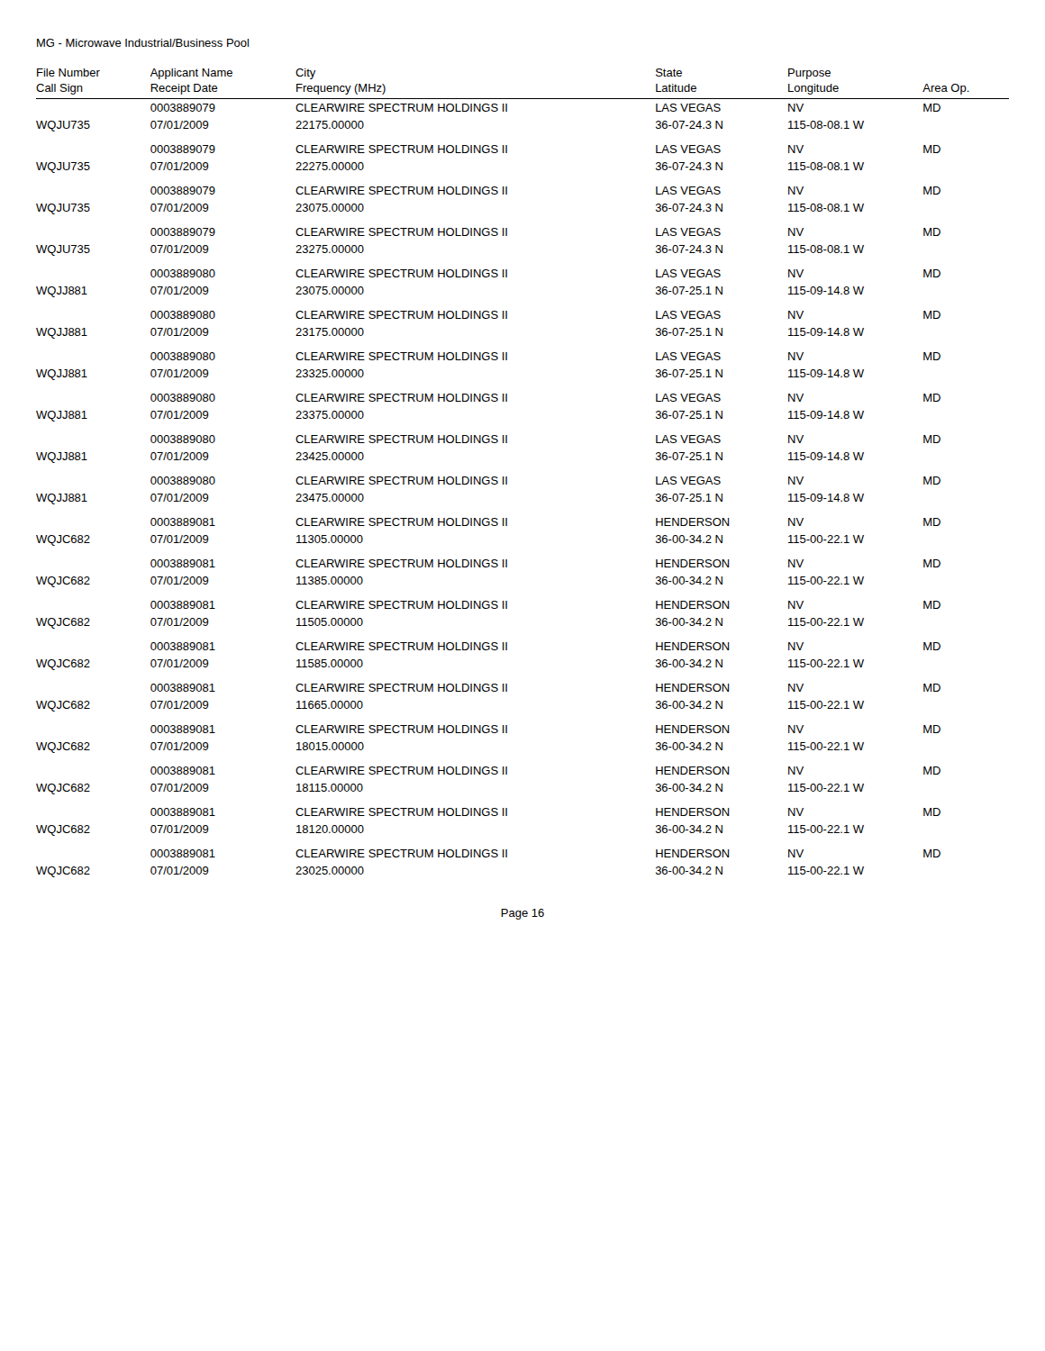MG - Microwave Industrial/Business Pool
| File Number | Applicant Name | City | State | Purpose |
| --- | --- | --- | --- | --- |
| Call Sign | Receipt Date | Frequency (MHz) | Latitude | Longitude | Area Op. |
| | 0003889079 | CLEARWIRE SPECTRUM HOLDINGS II | LAS VEGAS | NV | MD |
| WQJU735 | 07/01/2009 | 22175.00000 | 36-07-24.3 N | 115-08-08.1 W | |
| | 0003889079 | CLEARWIRE SPECTRUM HOLDINGS II | LAS VEGAS | NV | MD |
| WQJU735 | 07/01/2009 | 22275.00000 | 36-07-24.3 N | 115-08-08.1 W | |
| | 0003889079 | CLEARWIRE SPECTRUM HOLDINGS II | LAS VEGAS | NV | MD |
| WQJU735 | 07/01/2009 | 23075.00000 | 36-07-24.3 N | 115-08-08.1 W | |
| | 0003889079 | CLEARWIRE SPECTRUM HOLDINGS II | LAS VEGAS | NV | MD |
| WQJU735 | 07/01/2009 | 23275.00000 | 36-07-24.3 N | 115-08-08.1 W | |
| | 0003889080 | CLEARWIRE SPECTRUM HOLDINGS II | LAS VEGAS | NV | MD |
| WQJJ881 | 07/01/2009 | 23075.00000 | 36-07-25.1 N | 115-09-14.8 W | |
| | 0003889080 | CLEARWIRE SPECTRUM HOLDINGS II | LAS VEGAS | NV | MD |
| WQJJ881 | 07/01/2009 | 23175.00000 | 36-07-25.1 N | 115-09-14.8 W | |
| | 0003889080 | CLEARWIRE SPECTRUM HOLDINGS II | LAS VEGAS | NV | MD |
| WQJJ881 | 07/01/2009 | 23325.00000 | 36-07-25.1 N | 115-09-14.8 W | |
| | 0003889080 | CLEARWIRE SPECTRUM HOLDINGS II | LAS VEGAS | NV | MD |
| WQJJ881 | 07/01/2009 | 23375.00000 | 36-07-25.1 N | 115-09-14.8 W | |
| | 0003889080 | CLEARWIRE SPECTRUM HOLDINGS II | LAS VEGAS | NV | MD |
| WQJJ881 | 07/01/2009 | 23425.00000 | 36-07-25.1 N | 115-09-14.8 W | |
| | 0003889080 | CLEARWIRE SPECTRUM HOLDINGS II | LAS VEGAS | NV | MD |
| WQJJ881 | 07/01/2009 | 23475.00000 | 36-07-25.1 N | 115-09-14.8 W | |
| | 0003889081 | CLEARWIRE SPECTRUM HOLDINGS II | HENDERSON | NV | MD |
| WQJC682 | 07/01/2009 | 11305.00000 | 36-00-34.2 N | 115-00-22.1 W | |
| | 0003889081 | CLEARWIRE SPECTRUM HOLDINGS II | HENDERSON | NV | MD |
| WQJC682 | 07/01/2009 | 11385.00000 | 36-00-34.2 N | 115-00-22.1 W | |
| | 0003889081 | CLEARWIRE SPECTRUM HOLDINGS II | HENDERSON | NV | MD |
| WQJC682 | 07/01/2009 | 11505.00000 | 36-00-34.2 N | 115-00-22.1 W | |
| | 0003889081 | CLEARWIRE SPECTRUM HOLDINGS II | HENDERSON | NV | MD |
| WQJC682 | 07/01/2009 | 11585.00000 | 36-00-34.2 N | 115-00-22.1 W | |
| | 0003889081 | CLEARWIRE SPECTRUM HOLDINGS II | HENDERSON | NV | MD |
| WQJC682 | 07/01/2009 | 11665.00000 | 36-00-34.2 N | 115-00-22.1 W | |
| | 0003889081 | CLEARWIRE SPECTRUM HOLDINGS II | HENDERSON | NV | MD |
| WQJC682 | 07/01/2009 | 18015.00000 | 36-00-34.2 N | 115-00-22.1 W | |
| | 0003889081 | CLEARWIRE SPECTRUM HOLDINGS II | HENDERSON | NV | MD |
| WQJC682 | 07/01/2009 | 18115.00000 | 36-00-34.2 N | 115-00-22.1 W | |
| | 0003889081 | CLEARWIRE SPECTRUM HOLDINGS II | HENDERSON | NV | MD |
| WQJC682 | 07/01/2009 | 18120.00000 | 36-00-34.2 N | 115-00-22.1 W | |
| | 0003889081 | CLEARWIRE SPECTRUM HOLDINGS II | HENDERSON | NV | MD |
| WQJC682 | 07/01/2009 | 23025.00000 | 36-00-34.2 N | 115-00-22.1 W | |
Page 16